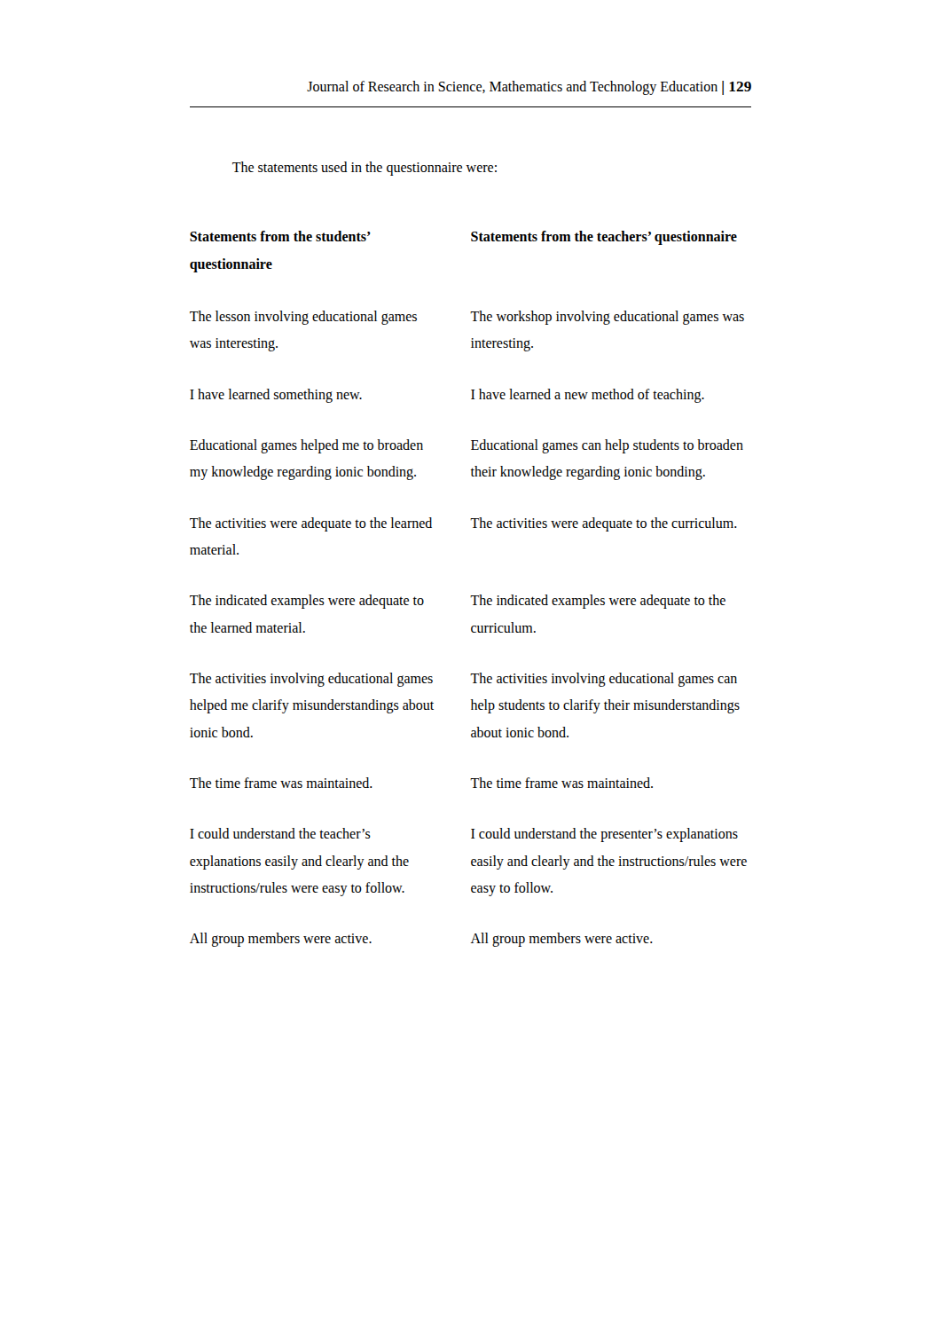Journal of Research in Science, Mathematics and Technology Education | 129
The statements used in the questionnaire were:
| Statements from the students’ questionnaire | Statements from the teachers’ questionnaire |
| --- | --- |
| The lesson involving educational games was interesting. | The workshop involving educational games was interesting. |
| I have learned something new. | I have learned a new method of teaching. |
| Educational games helped me to broaden my knowledge regarding ionic bonding. | Educational games can help students to broaden their knowledge regarding ionic bonding. |
| The activities were adequate to the learned material. | The activities were adequate to the curriculum. |
| The indicated examples were adequate to the learned material. | The indicated examples were adequate to the curriculum. |
| The activities involving educational games helped me clarify misunderstandings about ionic bond. | The activities involving educational games can help students to clarify their misunderstandings about ionic bond. |
| The time frame was maintained. | The time frame was maintained. |
| I could understand the teacher’s explanations easily and clearly and the instructions/rules were easy to follow. | I could understand the presenter’s explanations easily and clearly and the instructions/rules were easy to follow. |
| All group members were active. | All group members were active. |